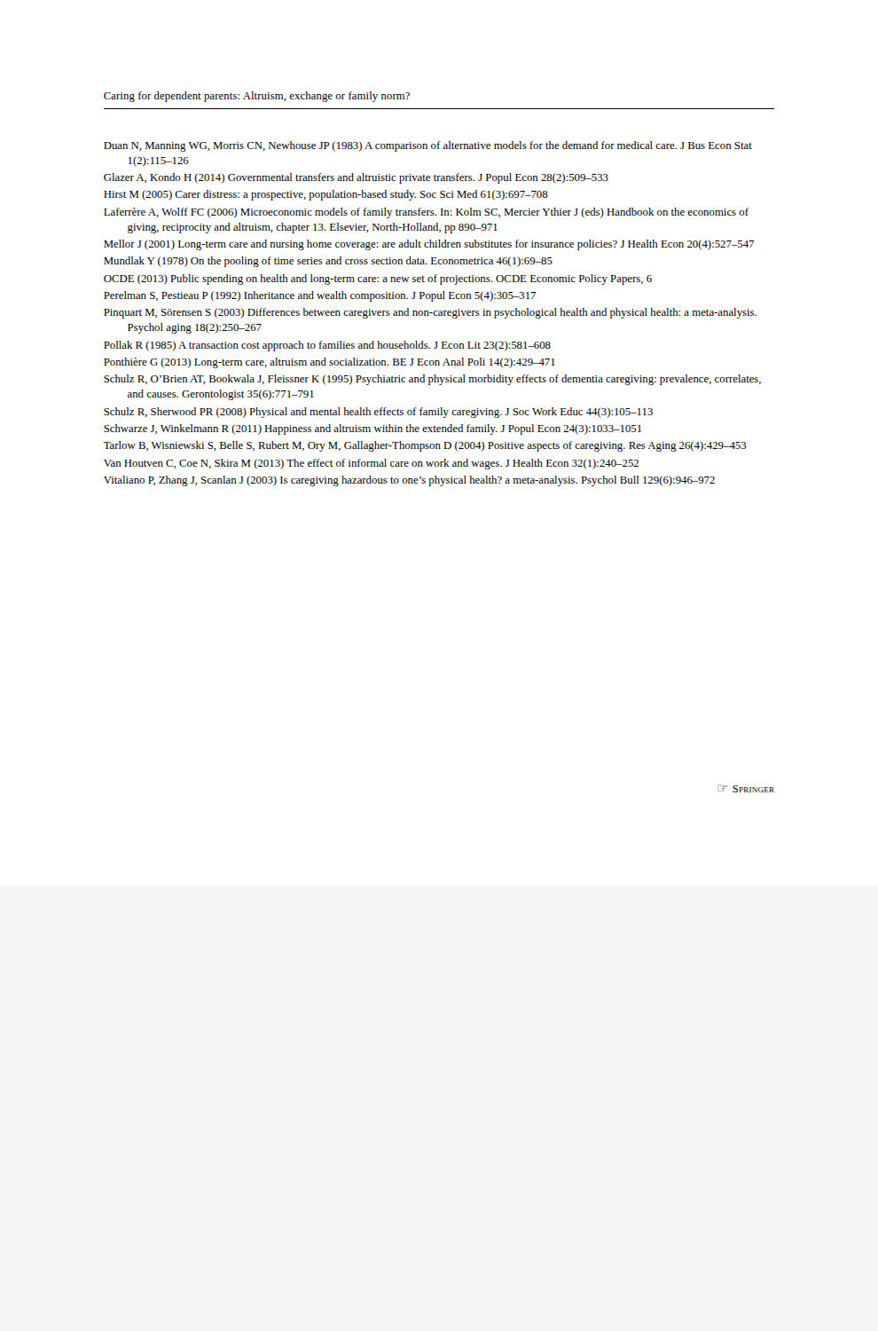Caring for dependent parents: Altruism, exchange or family norm?
Duan N, Manning WG, Morris CN, Newhouse JP (1983) A comparison of alternative models for the demand for medical care. J Bus Econ Stat 1(2):115–126
Glazer A, Kondo H (2014) Governmental transfers and altruistic private transfers. J Popul Econ 28(2):509–533
Hirst M (2005) Carer distress: a prospective, population-based study. Soc Sci Med 61(3):697–708
Laferrère A, Wolff FC (2006) Microeconomic models of family transfers. In: Kolm SC, Mercier Ythier J (eds) Handbook on the economics of giving, reciprocity and altruism, chapter 13. Elsevier, North-Holland, pp 890–971
Mellor J (2001) Long-term care and nursing home coverage: are adult children substitutes for insurance policies? J Health Econ 20(4):527–547
Mundlak Y (1978) On the pooling of time series and cross section data. Econometrica 46(1):69–85
OCDE (2013) Public spending on health and long-term care: a new set of projections. OCDE Economic Policy Papers, 6
Perelman S, Pestieau P (1992) Inheritance and wealth composition. J Popul Econ 5(4):305–317
Pinquart M, Sörensen S (2003) Differences between caregivers and non-caregivers in psychological health and physical health: a meta-analysis. Psychol aging 18(2):250–267
Pollak R (1985) A transaction cost approach to families and households. J Econ Lit 23(2):581–608
Ponthière G (2013) Long-term care, altruism and socialization. BE J Econ Anal Poli 14(2):429–471
Schulz R, O’Brien AT, Bookwala J, Fleissner K (1995) Psychiatric and physical morbidity effects of dementia caregiving: prevalence, correlates, and causes. Gerontologist 35(6):771–791
Schulz R, Sherwood PR (2008) Physical and mental health effects of family caregiving. J Soc Work Educ 44(3):105–113
Schwarze J, Winkelmann R (2011) Happiness and altruism within the extended family. J Popul Econ 24(3):1033–1051
Tarlow B, Wisniewski S, Belle S, Rubert M, Ory M, Gallagher-Thompson D (2004) Positive aspects of caregiving. Res Aging 26(4):429–453
Van Houtven C, Coe N, Skira M (2013) The effect of informal care on work and wages. J Health Econ 32(1):240–252
Vitaliano P, Zhang J, Scanlan J (2003) Is caregiving hazardous to one’s physical health? a meta-analysis. Psychol Bull 129(6):946–972
☞Springer